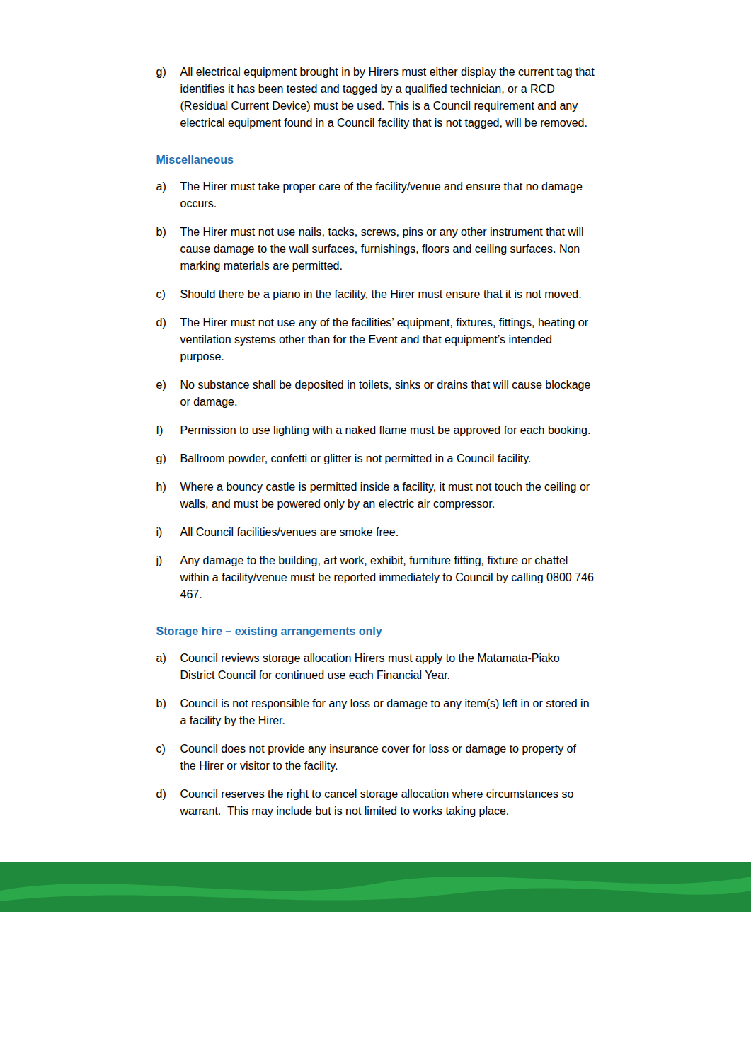g) All electrical equipment brought in by Hirers must either display the current tag that identifies it has been tested and tagged by a qualified technician, or a RCD (Residual Current Device) must be used. This is a Council requirement and any electrical equipment found in a Council facility that is not tagged, will be removed.
Miscellaneous
a) The Hirer must take proper care of the facility/venue and ensure that no damage occurs.
b) The Hirer must not use nails, tacks, screws, pins or any other instrument that will cause damage to the wall surfaces, furnishings, floors and ceiling surfaces. Non marking materials are permitted.
c) Should there be a piano in the facility, the Hirer must ensure that it is not moved.
d) The Hirer must not use any of the facilities’ equipment, fixtures, fittings, heating or ventilation systems other than for the Event and that equipment’s intended purpose.
e) No substance shall be deposited in toilets, sinks or drains that will cause blockage or damage.
f) Permission to use lighting with a naked flame must be approved for each booking.
g) Ballroom powder, confetti or glitter is not permitted in a Council facility.
h) Where a bouncy castle is permitted inside a facility, it must not touch the ceiling or walls, and must be powered only by an electric air compressor.
i) All Council facilities/venues are smoke free.
j) Any damage to the building, art work, exhibit, furniture fitting, fixture or chattel within a facility/venue must be reported immediately to Council by calling 0800 746 467.
Storage hire – existing arrangements only
a) Council reviews storage allocation Hirers must apply to the Matamata-Piako District Council for continued use each Financial Year.
b) Council is not responsible for any loss or damage to any item(s) left in or stored in a facility by the Hirer.
c) Council does not provide any insurance cover for loss or damage to property of the Hirer or visitor to the facility.
d) Council reserves the right to cancel storage allocation where circumstances so warrant. This may include but is not limited to works taking place.